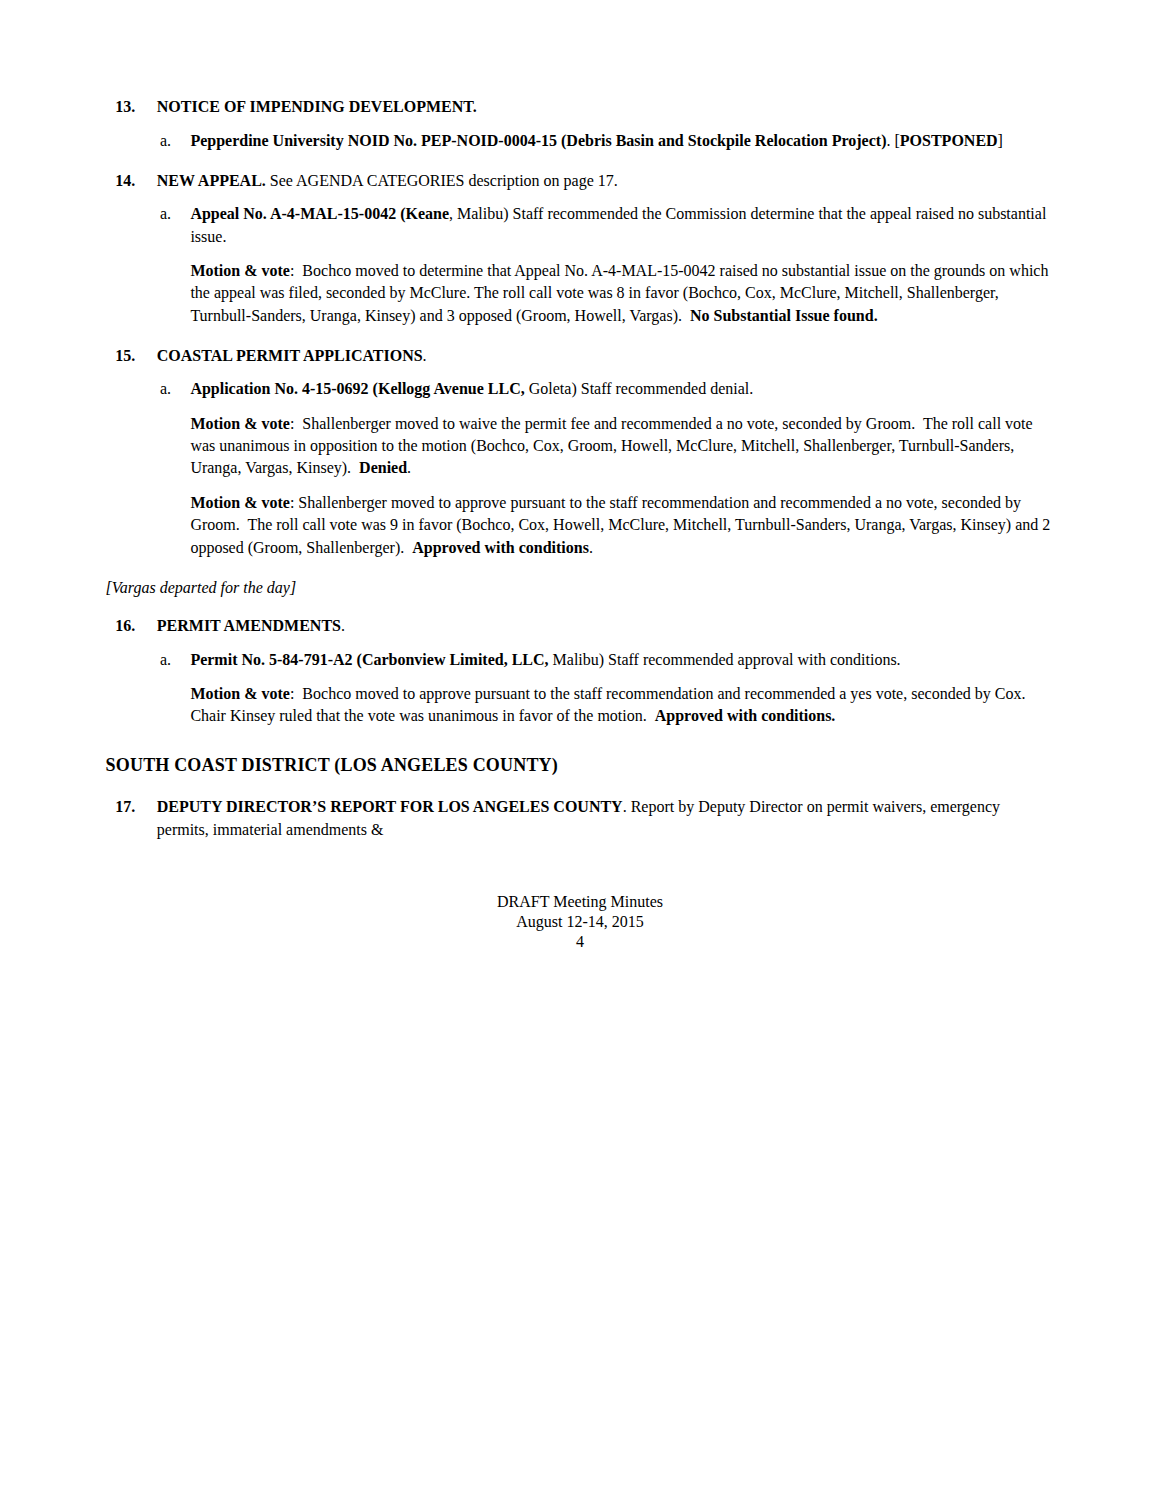13. NOTICE OF IMPENDING DEVELOPMENT.
a. Pepperdine University NOID No. PEP-NOID-0004-15 (Debris Basin and Stockpile Relocation Project). [POSTPONED]
14. NEW APPEAL. See AGENDA CATEGORIES description on page 17.
a. Appeal No. A-4-MAL-15-0042 (Keane, Malibu) Staff recommended the Commission determine that the appeal raised no substantial issue.
Motion & vote: Bochco moved to determine that Appeal No. A-4-MAL-15-0042 raised no substantial issue on the grounds on which the appeal was filed, seconded by McClure. The roll call vote was 8 in favor (Bochco, Cox, McClure, Mitchell, Shallenberger, Turnbull-Sanders, Uranga, Kinsey) and 3 opposed (Groom, Howell, Vargas). No Substantial Issue found.
15. COASTAL PERMIT APPLICATIONS.
a. Application No. 4-15-0692 (Kellogg Avenue LLC, Goleta) Staff recommended denial.
Motion & vote: Shallenberger moved to waive the permit fee and recommended a no vote, seconded by Groom. The roll call vote was unanimous in opposition to the motion (Bochco, Cox, Groom, Howell, McClure, Mitchell, Shallenberger, Turnbull-Sanders, Uranga, Vargas, Kinsey). Denied.
Motion & vote: Shallenberger moved to approve pursuant to the staff recommendation and recommended a no vote, seconded by Groom. The roll call vote was 9 in favor (Bochco, Cox, Howell, McClure, Mitchell, Turnbull-Sanders, Uranga, Vargas, Kinsey) and 2 opposed (Groom, Shallenberger). Approved with conditions.
[Vargas departed for the day]
16. PERMIT AMENDMENTS.
a. Permit No. 5-84-791-A2 (Carbonview Limited, LLC, Malibu) Staff recommended approval with conditions.
Motion & vote: Bochco moved to approve pursuant to the staff recommendation and recommended a yes vote, seconded by Cox. Chair Kinsey ruled that the vote was unanimous in favor of the motion. Approved with conditions.
SOUTH COAST DISTRICT (LOS ANGELES COUNTY)
17. DEPUTY DIRECTOR’S REPORT FOR LOS ANGELES COUNTY. Report by Deputy Director on permit waivers, emergency permits, immaterial amendments &
DRAFT Meeting Minutes
August 12-14, 2015
4